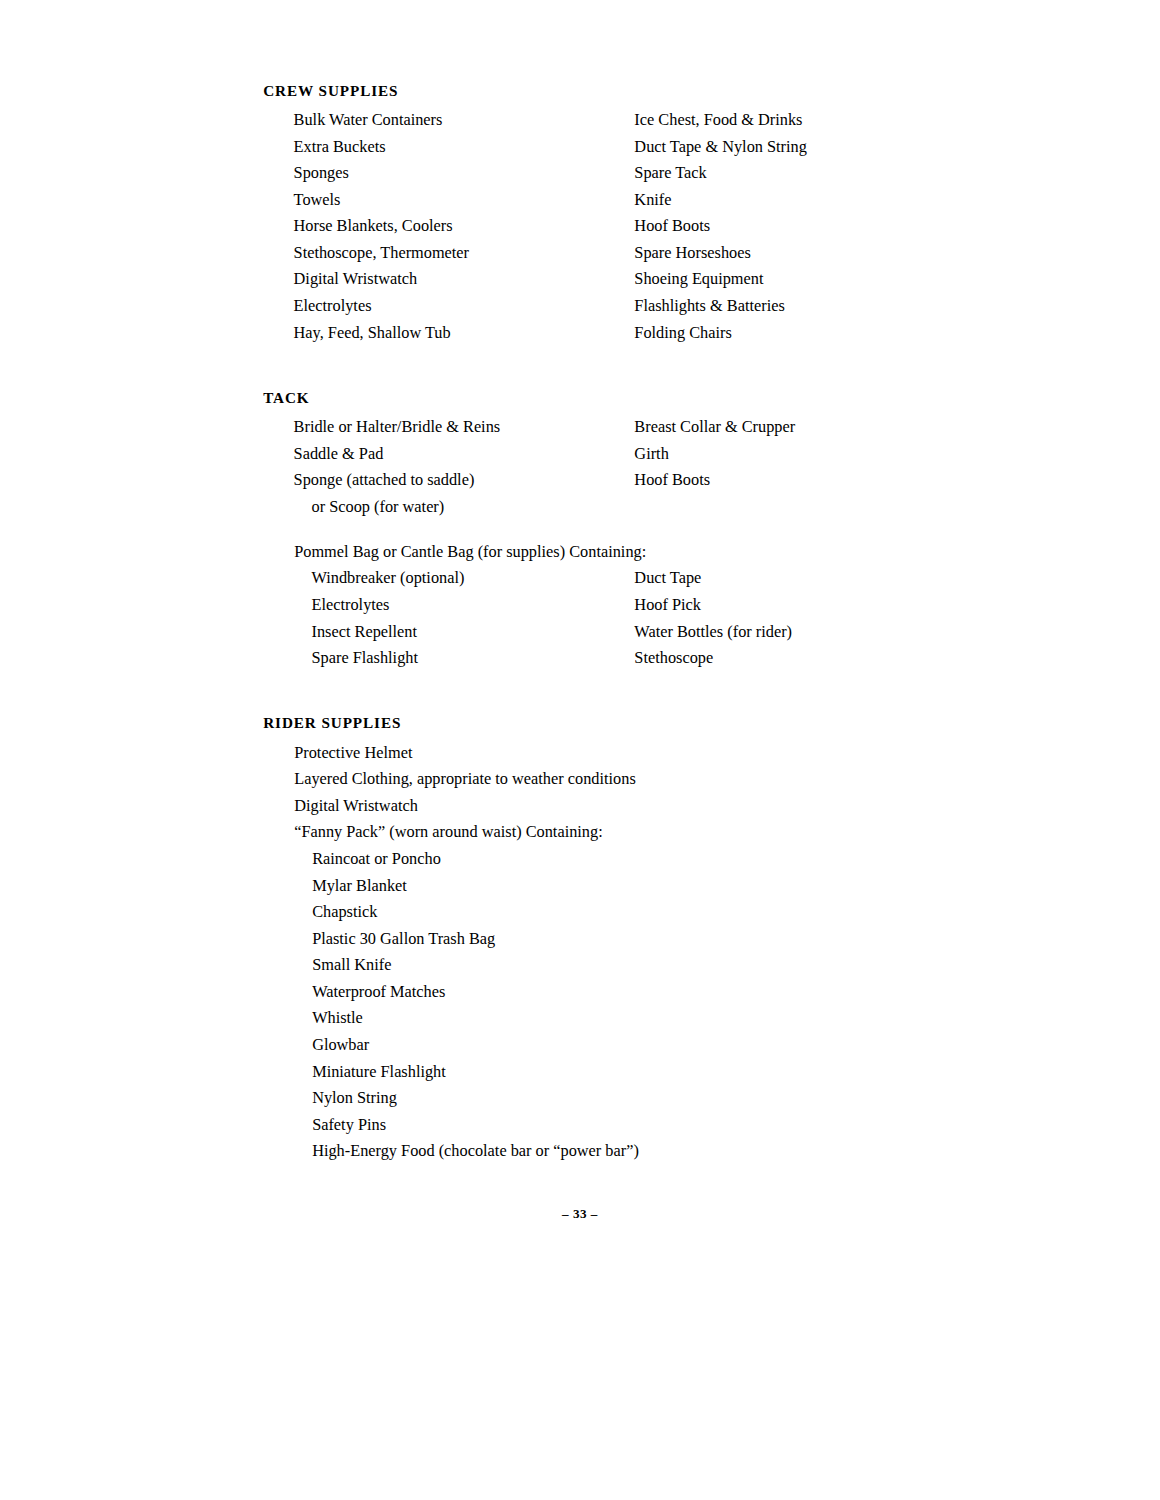Crew Supplies
| Bulk Water Containers | Ice Chest, Food & Drinks |
| Extra Buckets | Duct Tape & Nylon String |
| Sponges | Spare Tack |
| Towels | Knife |
| Horse Blankets, Coolers | Hoof Boots |
| Stethoscope, Thermometer | Spare Horseshoes |
| Digital Wristwatch | Shoeing Equipment |
| Electrolytes | Flashlights & Batteries |
| Hay, Feed, Shallow Tub | Folding Chairs |
Tack
| Bridle or Halter/Bridle & Reins | Breast Collar & Crupper |
| Saddle & Pad | Girth |
| Sponge (attached to saddle) | Hoof Boots |
| or Scoop (for water) | |
Pommel Bag or Cantle Bag (for supplies) Containing:
| Windbreaker (optional) | Duct Tape |
| Electrolytes | Hoof Pick |
| Insect Repellent | Water Bottles (for rider) |
| Spare Flashlight | Stethoscope |
Rider Supplies
Protective Helmet
Layered Clothing, appropriate to weather conditions
Digital Wristwatch
“Fanny Pack” (worn around waist) Containing:
Raincoat or Poncho
Mylar Blanket
Chapstick
Plastic 30 Gallon Trash Bag
Small Knife
Waterproof Matches
Whistle
Glowbar
Miniature Flashlight
Nylon String
Safety Pins
High-Energy Food (chocolate bar or “power bar”)
– 33 –